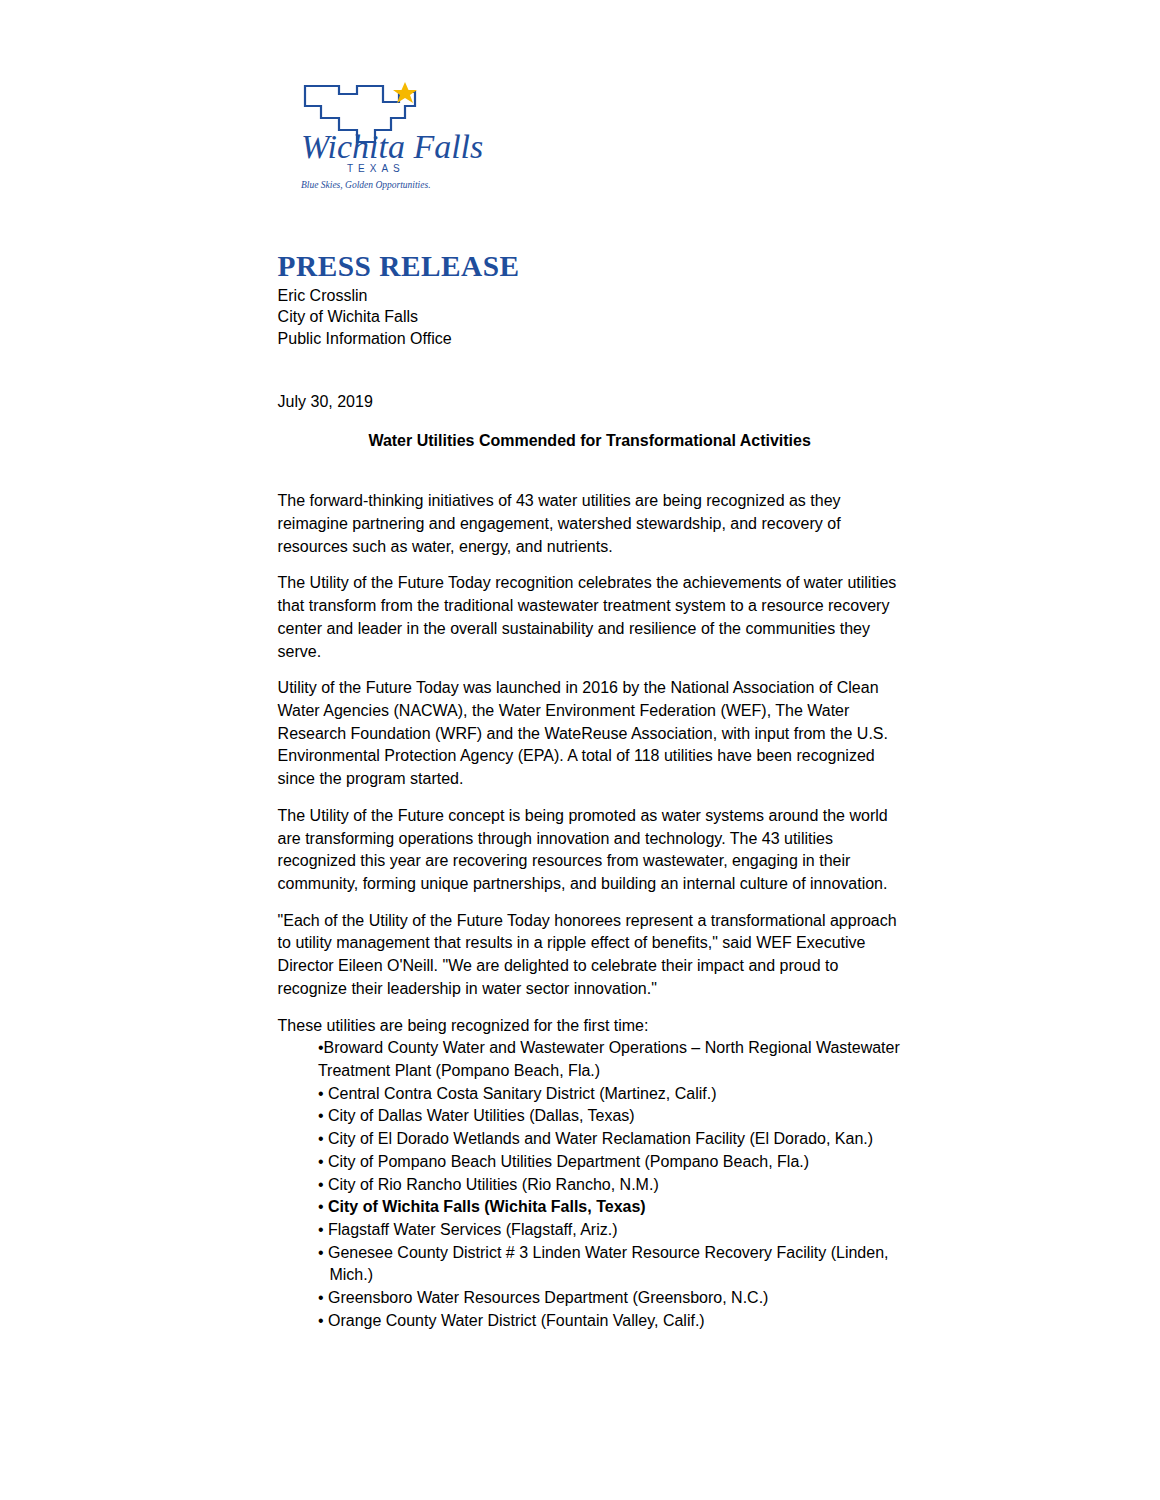Wichita Falls TEXAS Blue Skies, Golden Opportunities.
PRESS RELEASE
Eric Crosslin
City of Wichita Falls
Public Information Office
July 30, 2019
Water Utilities Commended for Transformational Activities
The forward-thinking initiatives of 43 water utilities are being recognized as they reimagine partnering and engagement, watershed stewardship, and recovery of resources such as water, energy, and nutrients.
The Utility of the Future Today recognition celebrates the achievements of water utilities that transform from the traditional wastewater treatment system to a resource recovery center and leader in the overall sustainability and resilience of the communities they serve.
Utility of the Future Today was launched in 2016 by the National Association of Clean Water Agencies (NACWA), the Water Environment Federation (WEF), The Water Research Foundation (WRF) and the WateReuse Association, with input from the U.S. Environmental Protection Agency (EPA). A total of 118 utilities have been recognized since the program started.
The Utility of the Future concept is being promoted as water systems around the world are transforming operations through innovation and technology. The 43 utilities recognized this year are recovering resources from wastewater, engaging in their community, forming unique partnerships, and building an internal culture of innovation.
"Each of the Utility of the Future Today honorees represent a transformational approach to utility management that results in a ripple effect of benefits," said WEF Executive Director Eileen O'Neill. "We are delighted to celebrate their impact and proud to recognize their leadership in water sector innovation."
These utilities are being recognized for the first time:
•Broward County Water and Wastewater Operations – North Regional Wastewater Treatment Plant (Pompano Beach, Fla.)
• Central Contra Costa Sanitary District (Martinez, Calif.)
• City of Dallas Water Utilities (Dallas, Texas)
• City of El Dorado Wetlands and Water Reclamation Facility (El Dorado, Kan.)
• City of Pompano Beach Utilities Department (Pompano Beach, Fla.)
• City of Rio Rancho Utilities (Rio Rancho, N.M.)
• City of Wichita Falls (Wichita Falls, Texas)
• Flagstaff Water Services (Flagstaff, Ariz.)
• Genesee County District # 3 Linden Water Resource Recovery Facility (Linden, Mich.)
• Greensboro Water Resources Department (Greensboro, N.C.)
• Orange County Water District (Fountain Valley, Calif.)